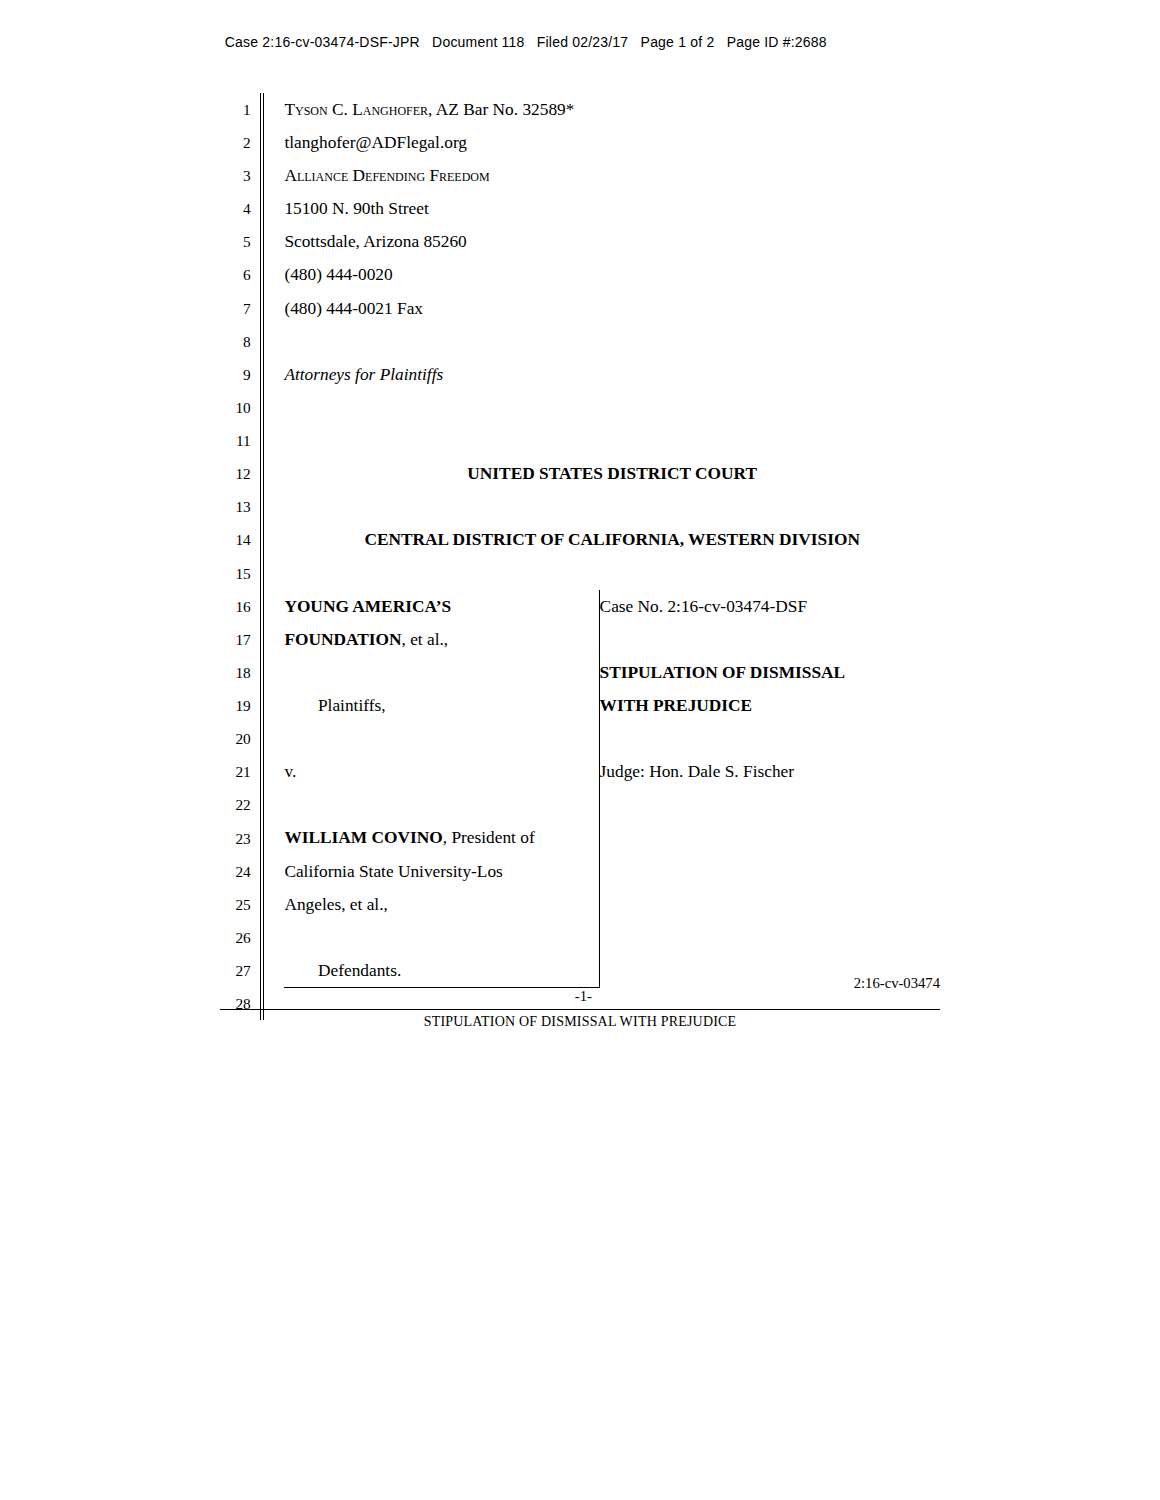Case 2:16-cv-03474-DSF-JPR Document 118 Filed 02/23/17 Page 1 of 2 Page ID #:2688
1
2
3
4
5
6
7
8
9
10
11
12
13
14
15
16
17
18
19
20
21
22
23
24
25
26
27
28
Tyson C. Langhofer, AZ Bar No. 32589*
tlanghofer@ADFlegal.org
Alliance Defending Freedom
15100 N. 90th Street
Scottsdale, Arizona 85260
(480) 444-0020
(480) 444-0021 Fax
Attorneys for Plaintiffs
UNITED STATES DISTRICT COURT CENTRAL DISTRICT OF CALIFORNIA, WESTERN DIVISION
| YOUNG AMERICA’S FOUNDATION , et al., Plaintiffs, v. WILLIAM COVINO , President of California State University-Los Angeles, et al., Defendants. | Case No. 2:16-cv-03474-DSF STIPULATION OF DISMISSAL WITH PREJUDICE Judge: Hon. Dale S. Fischer |
-1-
2:16-cv-03474
STIPULATION OF DISMISSAL WITH PREJUDICE